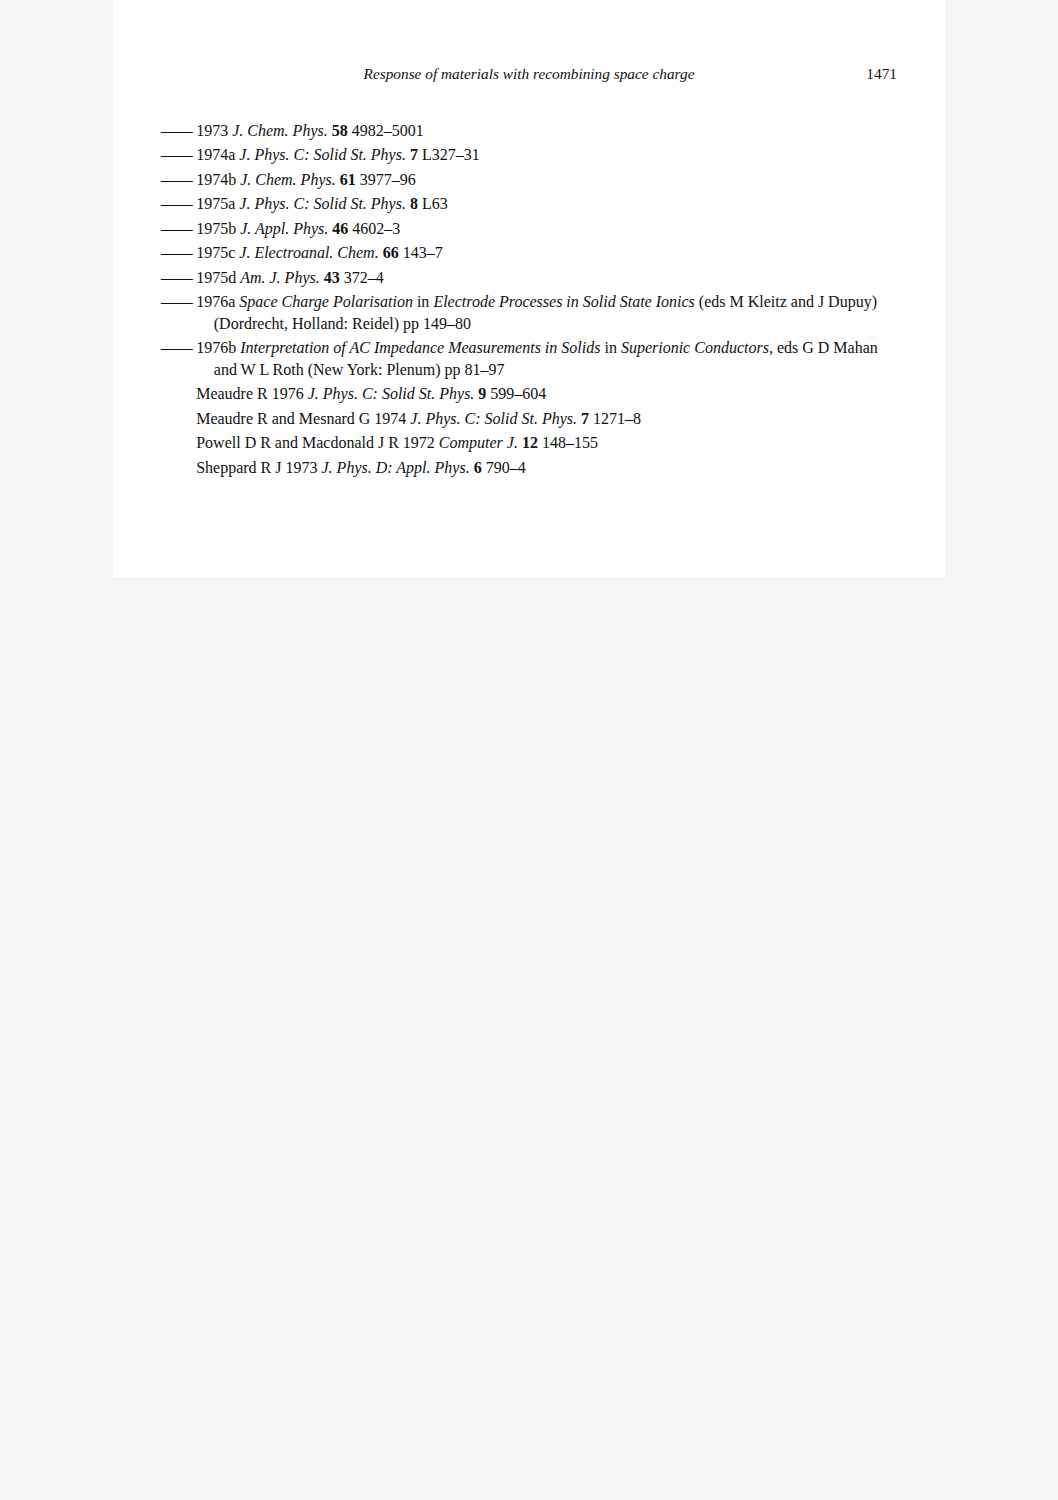Response of materials with recombining space charge 1471
——1973 J. Chem. Phys. 58 4982–5001
——1974a J. Phys. C: Solid St. Phys. 7 L327–31
——1974b J. Chem. Phys. 61 3977–96
——1975a J. Phys. C: Solid St. Phys. 8 L63
——1975b J. Appl. Phys. 46 4602–3
——1975c J. Electroanal. Chem. 66 143–7
——1975d Am. J. Phys. 43 372–4
——1976a Space Charge Polarisation in Electrode Processes in Solid State Ionics (eds M Kleitz and J Dupuy)(Dordrecht, Holland: Reidel) pp 149–80
——1976b Interpretation of AC Impedance Measurements in Solids in Superionic Conductors, eds G D Mahanand W L Roth (New York: Plenum) pp 81–97
Meaudre R 1976 J. Phys. C: Solid St. Phys. 9 599–604
Meaudre R and Mesnard G 1974 J. Phys. C: Solid St. Phys. 7 1271–8
Powell D R and Macdonald J R 1972 Computer J. 12 148–155
Sheppard R J 1973 J. Phys. D: Appl. Phys. 6 790–4